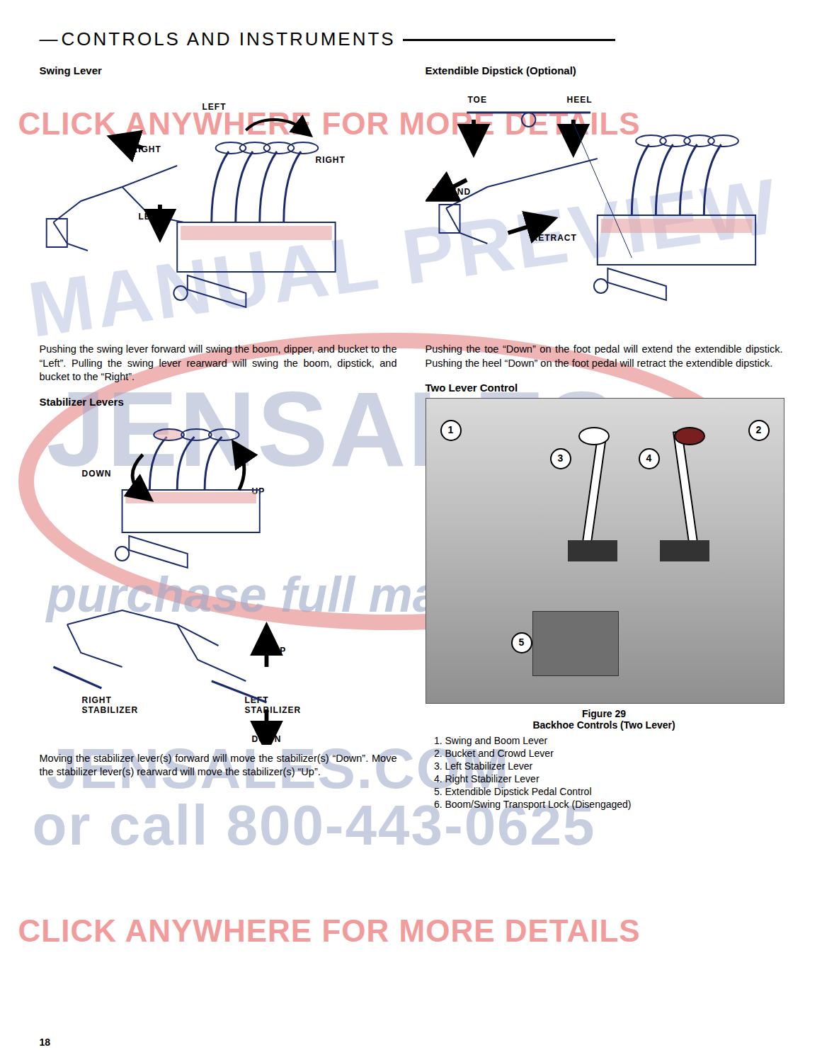—CONTROLS AND INSTRUMENTS
CLICK ANYWHERE FOR MORE DETAILS
MANUAL PREVIEW
JENSALES
®
purchase full manual at
JENSALES.COM
or call 800-443-0625
CLICK ANYWHERE FOR MORE DETAILS
Swing Lever
LEFT
RIGHT
RIGHT
LEFT
Pushing the swing lever forward will swing the boom, dipper, and bucket to the “Left”. Pulling the swing lever rearward will swing the boom, dipstick, and bucket to the “Right”.
Stabilizer Levers
DOWN
UP
UP
RIGHT
STABILIZER
LEFT
STABILIZER
DOWN
Moving the stabilizer lever(s) forward will move the stabilizer(s) “Down”. Move the stabilizer lever(s) rearward will move the stabilizer(s) “Up”.
Extendible Dipstick (Optional)
TOE
HEEL
EXTEND
RETRACT
Pushing the toe “Down” on the foot pedal will extend the extendible dipstick. Pushing the heel “Down” on the foot pedal will retract the extendible dipstick.
Two Lever Control
1
2
3
4
5
Figure 29
Backhoe Controls (Two Lever)
Swing and Boom Lever
Bucket and Crowd Lever
Left Stabilizer Lever
Right Stabilizer Lever
Extendible Dipstick Pedal Control
Boom/Swing Transport Lock (Disengaged)
18